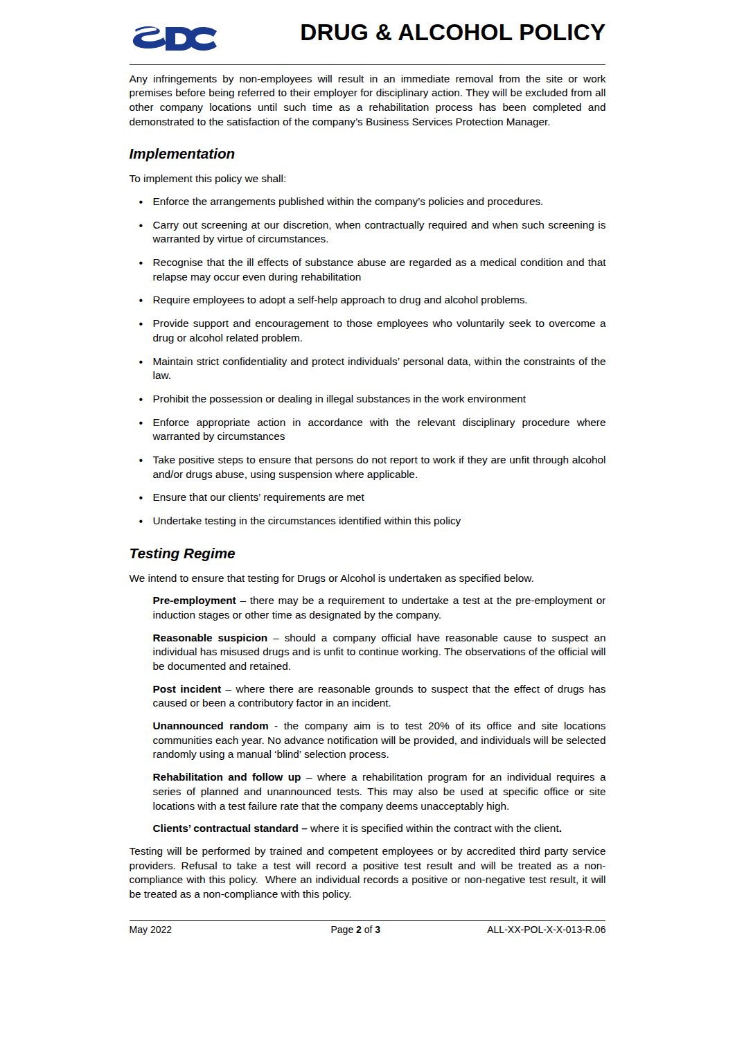DRUG & ALCOHOL POLICY
Any infringements by non-employees will result in an immediate removal from the site or work premises before being referred to their employer for disciplinary action. They will be excluded from all other company locations until such time as a rehabilitation process has been completed and demonstrated to the satisfaction of the company’s Business Services Protection Manager.
Implementation
To implement this policy we shall:
Enforce the arrangements published within the company’s policies and procedures.
Carry out screening at our discretion, when contractually required and when such screening is warranted by virtue of circumstances.
Recognise that the ill effects of substance abuse are regarded as a medical condition and that relapse may occur even during rehabilitation
Require employees to adopt a self-help approach to drug and alcohol problems.
Provide support and encouragement to those employees who voluntarily seek to overcome a drug or alcohol related problem.
Maintain strict confidentiality and protect individuals’ personal data, within the constraints of the law.
Prohibit the possession or dealing in illegal substances in the work environment
Enforce appropriate action in accordance with the relevant disciplinary procedure where warranted by circumstances
Take positive steps to ensure that persons do not report to work if they are unfit through alcohol and/or drugs abuse, using suspension where applicable.
Ensure that our clients’ requirements are met
Undertake testing in the circumstances identified within this policy
Testing Regime
We intend to ensure that testing for Drugs or Alcohol is undertaken as specified below.
Pre-employment – there may be a requirement to undertake a test at the pre-employment or induction stages or other time as designated by the company.
Reasonable suspicion – should a company official have reasonable cause to suspect an individual has misused drugs and is unfit to continue working. The observations of the official will be documented and retained.
Post incident – where there are reasonable grounds to suspect that the effect of drugs has caused or been a contributory factor in an incident.
Unannounced random - the company aim is to test 20% of its office and site locations communities each year. No advance notification will be provided, and individuals will be selected randomly using a manual ‘blind’ selection process.
Rehabilitation and follow up – where a rehabilitation program for an individual requires a series of planned and unannounced tests. This may also be used at specific office or site locations with a test failure rate that the company deems unacceptably high.
Clients’ contractual standard – where it is specified within the contract with the client.
Testing will be performed by trained and competent employees or by accredited third party service providers. Refusal to take a test will record a positive test result and will be treated as a non-compliance with this policy. Where an individual records a positive or non-negative test result, it will be treated as a non-compliance with this policy.
May 2022
Page 2 of 3
ALL-XX-POL-X-X-013-R.06